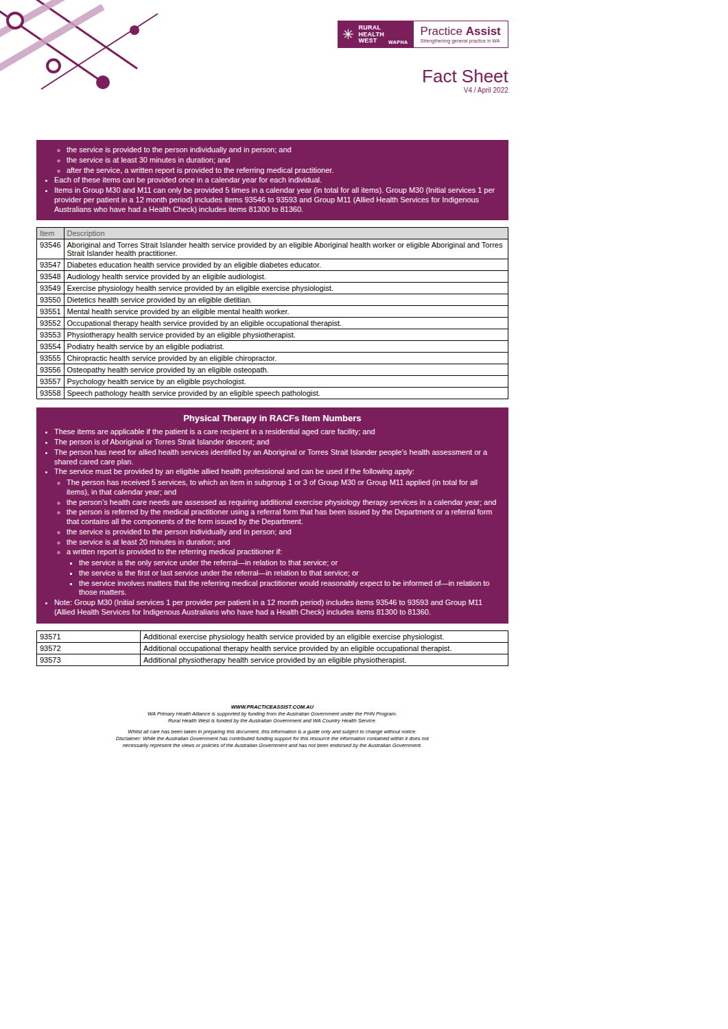✳
RURAL
HEALTH
WEST
WAPHA
Practice Assist
Strengthening general practice in WA
Fact Sheet
V4 / April 2022
the service is provided to the person individually and in person; and
the service is at least 30 minutes in duration; and
after the service, a written report is provided to the referring medical practitioner.
Each of these items can be provided once in a calendar year for each individual.
Items in Group M30 and M11 can only be provided 5 times in a calendar year (in total for all items). Group M30 (Initial services 1 per provider per patient in a 12 month period) includes items 93546 to 93593 and Group M11 (Allied Health Services for Indigenous Australians who have had a Health Check) includes items 81300 to 81360.
| Item | Description |
| --- | --- |
| 93546 | Aboriginal and Torres Strait Islander health service provided by an eligible Aboriginal health worker or eligible Aboriginal and Torres Strait Islander health practitioner. |
| 93547 | Diabetes education health service provided by an eligible diabetes educator. |
| 93548 | Audiology health service provided by an eligible audiologist. |
| 93549 | Exercise physiology health service provided by an eligible exercise physiologist. |
| 93550 | Dietetics health service provided by an eligible dietitian. |
| 93551 | Mental health service provided by an eligible mental health worker. |
| 93552 | Occupational therapy health service provided by an eligible occupational therapist. |
| 93553 | Physiotherapy health service provided by an eligible physiotherapist. |
| 93554 | Podiatry health service by an eligible podiatrist. |
| 93555 | Chiropractic health service provided by an eligible chiropractor. |
| 93556 | Osteopathy health service provided by an eligible osteopath. |
| 93557 | Psychology health service by an eligible psychologist. |
| 93558 | Speech pathology health service provided by an eligible speech pathologist. |
Physical Therapy in RACFs Item Numbers
These items are applicable if the patient is a care recipient in a residential aged care facility; and
The person is of Aboriginal or Torres Strait Islander descent; and
The person has need for allied health services identified by an Aboriginal or Torres Strait Islander people’s health assessment or a shared cared care plan.
The service must be provided by an eligible allied health professional and can be used if the following apply:
The person has received 5 services, to which an item in subgroup 1 or 3 of Group M30 or Group M11 applied (in total for all items), in that calendar year; and
the person’s health care needs are assessed as requiring additional exercise physiology therapy services in a calendar year; and
the person is referred by the medical practitioner using a referral form that has been issued by the Department or a referral form that contains all the components of the form issued by the Department.
the service is provided to the person individually and in person; and
the service is at least 20 minutes in duration; and
a written report is provided to the referring medical practitioner if:
the service is the only service under the referral—in relation to that service; or
the service is the first or last service under the referral—in relation to that service; or
the service involves matters that the referring medical practitioner would reasonably expect to be informed of—in relation to those matters.
Note: Group M30 (Initial services 1 per provider per patient in a 12 month period) includes items 93546 to 93593 and Group M11 (Allied Health Services for Indigenous Australians who have had a Health Check) includes items 81300 to 81360.
| 93571 | Additional exercise physiology health service provided by an eligible exercise physiologist. |
| 93572 | Additional occupational therapy health service provided by an eligible occupational therapist. |
| 93573 | Additional physiotherapy health service provided by an eligible physiotherapist. |
WWW.PRACTICEASSIST.COM.AU
WA Primary Health Alliance is supported by funding from the Australian Government under the PHN Program.
Rural Health West is funded by the Australian Government and WA Country Health Service.
Whilst all care has been taken in preparing this document, this information is a guide only and subject to change without notice.
Disclaimer: While the Australian Government has contributed funding support for this resource the information contained within it does not
necessarily represent the views or policies of the Australian Government and has not been endorsed by the Australian Government.